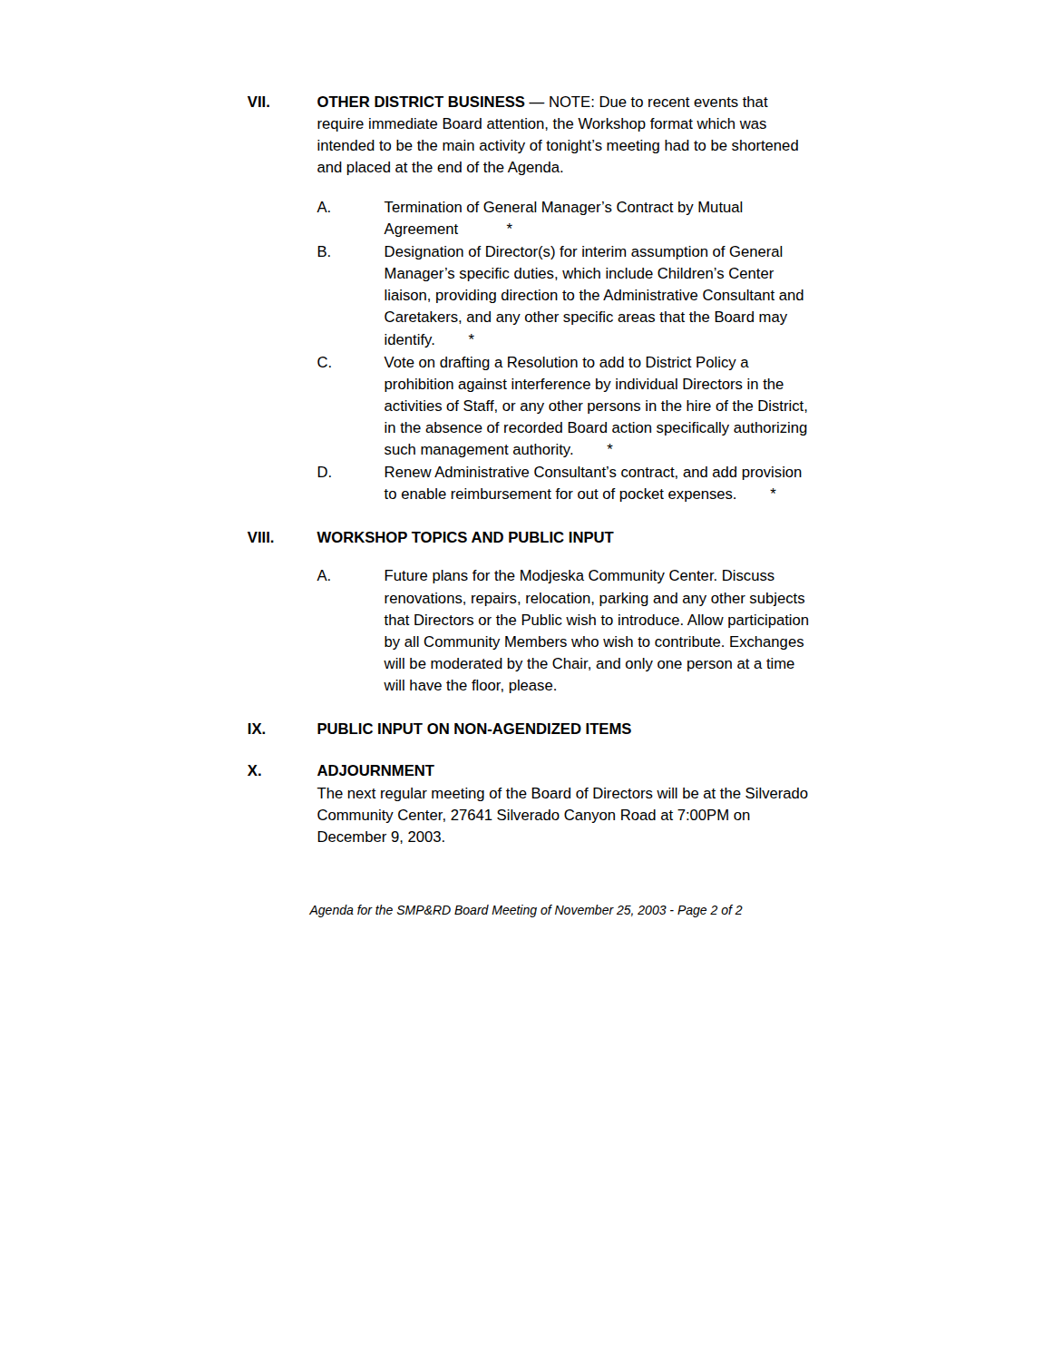VII.
OTHER DISTRICT BUSINESS — NOTE: Due to recent events that require immediate Board attention, the Workshop format which was intended to be the main activity of tonight’s meeting had to be shortened and placed at the end of the Agenda.
A. Termination of General Manager’s Contract by Mutual Agreement*
B. Designation of Director(s) for interim assumption of General Manager’s specific duties, which include Children’s Center liaison, providing direction to the Administrative Consultant and Caretakers, and any other specific areas that the Board may identify.*
C. Vote on drafting a Resolution to add to District Policy a prohibition against interference by individual Directors in the activities of Staff, or any other persons in the hire of the District, in the absence of recorded Board action specifically authorizing such management authority.*
D. Renew Administrative Consultant’s contract, and add provision to enable reimbursement for out of pocket expenses.*
VIII.
WORKSHOP TOPICS AND PUBLIC INPUT
A. Future plans for the Modjeska Community Center. Discuss renovations, repairs, relocation, parking and any other subjects that Directors or the Public wish to introduce. Allow participation by all Community Members who wish to contribute. Exchanges will be moderated by the Chair, and only one person at a time will have the floor, please.
IX.
PUBLIC INPUT ON NON-AGENDIZED ITEMS
X.
ADJOURNMENT
The next regular meeting of the Board of Directors will be at the Silverado Community Center, 27641 Silverado Canyon Road at 7:00PM on December 9, 2003.
Agenda for the SMP&RD Board Meeting of November 25, 2003 - Page 2 of 2